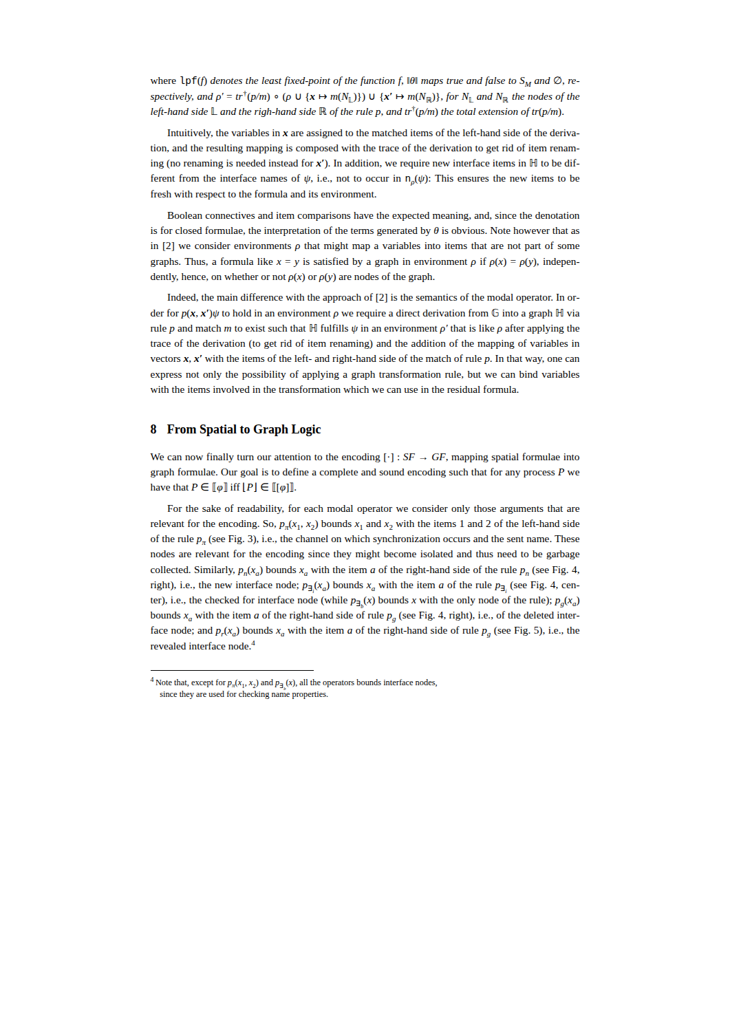where lpf(f) denotes the least fixed-point of the function f, ‖θ‖ maps true and false to SM and ∅, respectively, and ρ′ = tr†(p/m) ∘ (ρ ∪ {x ↦ m(N𝕃)}) ∪ {x′ ↦ m(Nℝ)}, for N𝕃 and Nℝ the nodes of the left-hand side 𝕃 and the righ-hand side ℝ of the rule p, and tr†(p/m) the total extension of tr(p/m).
Intuitively, the variables in x are assigned to the matched items of the left-hand side of the derivation, and the resulting mapping is composed with the trace of the derivation to get rid of item renaming (no renaming is needed instead for x′). In addition, we require new interface items in ℍ to be different from the interface names of ψ, i.e., not to occur in nρ(ψ): This ensures the new items to be fresh with respect to the formula and its environment.
Boolean connectives and item comparisons have the expected meaning, and, since the denotation is for closed formulae, the interpretation of the terms generated by θ is obvious. Note however that as in [2] we consider environments ρ that might map a variables into items that are not part of some graphs. Thus, a formula like x = y is satisfied by a graph in environment ρ if ρ(x) = ρ(y), independently, hence, on whether or not ρ(x) or ρ(y) are nodes of the graph.
Indeed, the main difference with the approach of [2] is the semantics of the modal operator. In order for p(x, x′)ψ to hold in an environment ρ we require a direct derivation from 𝔾 into a graph ℍ via rule p and match m to exist such that ℍ fulfills ψ in an environment ρ′ that is like ρ after applying the trace of the derivation (to get rid of item renaming) and the addition of the mapping of variables in vectors x, x′ with the items of the left- and right-hand side of the match of rule p. In that way, one can express not only the possibility of applying a graph transformation rule, but we can bind variables with the items involved in the transformation which we can use in the residual formula.
8 From Spatial to Graph Logic
We can now finally turn our attention to the encoding [·] : SF → GF, mapping spatial formulae into graph formulae. Our goal is to define a complete and sound encoding such that for any process P we have that P ∈ ⟦φ⟧ iff ⌊P⌋ ∈ ⟦[φ]⟧.
For the sake of readability, for each modal operator we consider only those arguments that are relevant for the encoding. So, pπ(x1, x2) bounds x1 and x2 with the items 1 and 2 of the left-hand side of the rule pπ (see Fig. 3), i.e., the channel on which synchronization occurs and the sent name. These nodes are relevant for the encoding since they might become isolated and thus need to be garbage collected. Similarly, pn(xa) bounds xa with the item a of the right-hand side of the rule pn (see Fig. 4, right), i.e., the new interface node; p∃i(xa) bounds xa with the item a of the rule p∃i (see Fig. 4, center), i.e., the checked for interface node (while p∃b(x) bounds x with the only node of the rule); pg(xa) bounds xa with the item a of the right-hand side of rule pg (see Fig. 4, right), i.e., of the deleted interface node; and pr(xa) bounds xa with the item a of the right-hand side of rule pg (see Fig. 5), i.e., the revealed interface node.4
4 Note that, except for pπ(x1, x2) and p∃b(x), all the operators bounds interface nodes,
since they are used for checking name properties.